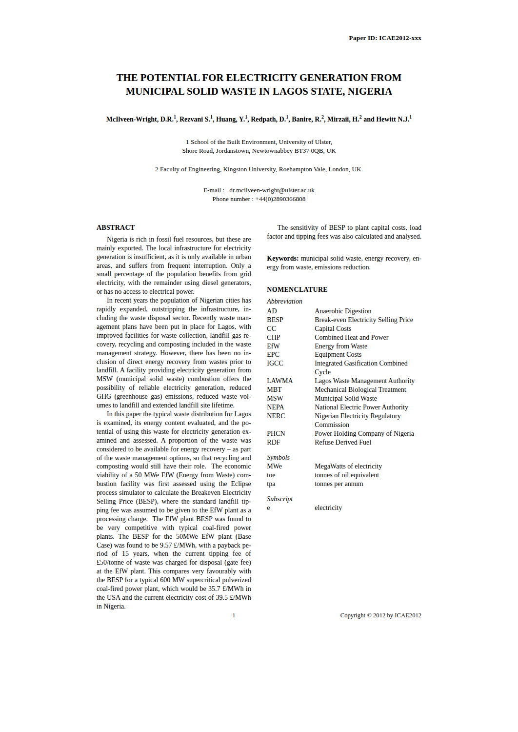Paper ID: ICAE2012-xxx
THE POTENTIAL FOR ELECTRICITY GENERATION FROM MUNICIPAL SOLID WASTE IN LAGOS STATE, NIGERIA
McIlveen-Wright, D.R.1, Rezvani S.1, Huang, Y.1, Redpath, D.1, Banire, R.2, Mirzaii, H.2 and Hewitt N.J.1
1 School of the Built Environment, University of Ulster,
Shore Road, Jordanstown, Newtownabbey BT37 0QB, UK
2 Faculty of Engineering, Kingston University, Roehampton Vale, London, UK.
E-mail : dr.mcilveen-wright@ulster.ac.uk
Phone number : +44(0)2890366808
ABSTRACT
Nigeria is rich in fossil fuel resources, but these are mainly exported. The local infrastructure for electricity generation is insufficient, as it is only available in urban areas, and suffers from frequent interruption. Only a small percentage of the population benefits from grid electricity, with the remainder using diesel generators, or has no access to electrical power.
In recent years the population of Nigerian cities has rapidly expanded, outstripping the infrastructure, including the waste disposal sector. Recently waste management plans have been put in place for Lagos, with improved facilities for waste collection, landfill gas recovery, recycling and composting included in the waste management strategy. However, there has been no inclusion of direct energy recovery from wastes prior to landfill. A facility providing electricity generation from MSW (municipal solid waste) combustion offers the possibility of reliable electricity generation, reduced GHG (greenhouse gas) emissions, reduced waste volumes to landfill and extended landfill site lifetime.
In this paper the typical waste distribution for Lagos is examined, its energy content evaluated, and the potential of using this waste for electricity generation examined and assessed. A proportion of the waste was considered to be available for energy recovery – as part of the waste management options, so that recycling and composting would still have their role. The economic viability of a 50 MWe EfW (Energy from Waste) combustion facility was first assessed using the Eclipse process simulator to calculate the Breakeven Electricity Selling Price (BESP), where the standard landfill tipping fee was assumed to be given to the EfW plant as a processing charge. The EfW plant BESP was found to be very competitive with typical coal-fired power plants. The BESP for the 50MWe EfW plant (Base Case) was found to be 9.57 £/MWh, with a payback period of 15 years, when the current tipping fee of £50/tonne of waste was charged for disposal (gate fee) at the EfW plant. This compares very favourably with the BESP for a typical 600 MW supercritical pulverized coal-fired power plant, which would be 35.7 £/MWh in the USA and the current electricity cost of 39.5 £/MWh in Nigeria.
The sensitivity of BESP to plant capital costs, load factor and tipping fees was also calculated and analysed.
Keywords: municipal solid waste, energy recovery, energy from waste, emissions reduction.
NOMENCLATURE
Abbreviation
| AD | Anaerobic Digestion |
| BESP | Break-even Electricity Selling Price |
| CC | Capital Costs |
| CHP | Combined Heat and Power |
| EfW | Energy from Waste |
| EPC | Equipment Costs |
| IGCC | Integrated Gasification Combined Cycle |
| LAWMA | Lagos Waste Management Authority |
| MBT | Mechanical Biological Treatment |
| MSW | Municipal Solid Waste |
| NEPA | National Electric Power Authority |
| NERC | Nigerian Electricity Regulatory Commission |
| PHCN | Power Holding Company of Nigeria |
| RDF | Refuse Derived Fuel |
| Symbols | |
| MWe | MegaWatts of electricity |
| toe | tonnes of oil equivalent |
| tpa | tonnes per annum |
| Subscript | |
| e | electricity |
1
Copyright © 2012 by ICAE2012